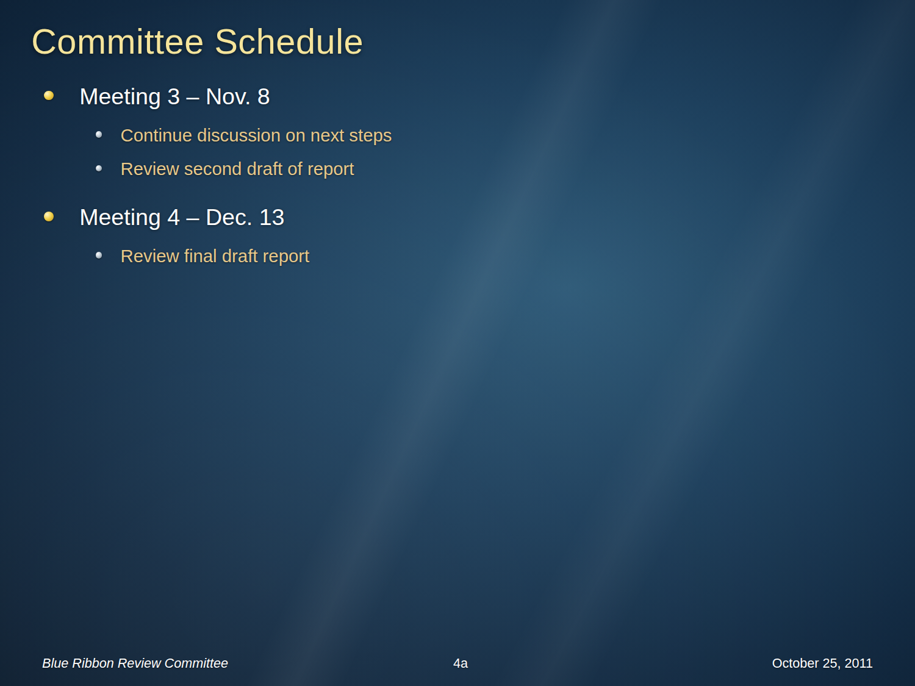Committee Schedule
Meeting 3 – Nov. 8
Continue discussion on next steps
Review second draft of report
Meeting 4 – Dec. 13
Review final draft report
Blue Ribbon Review Committee 4a October 25, 2011